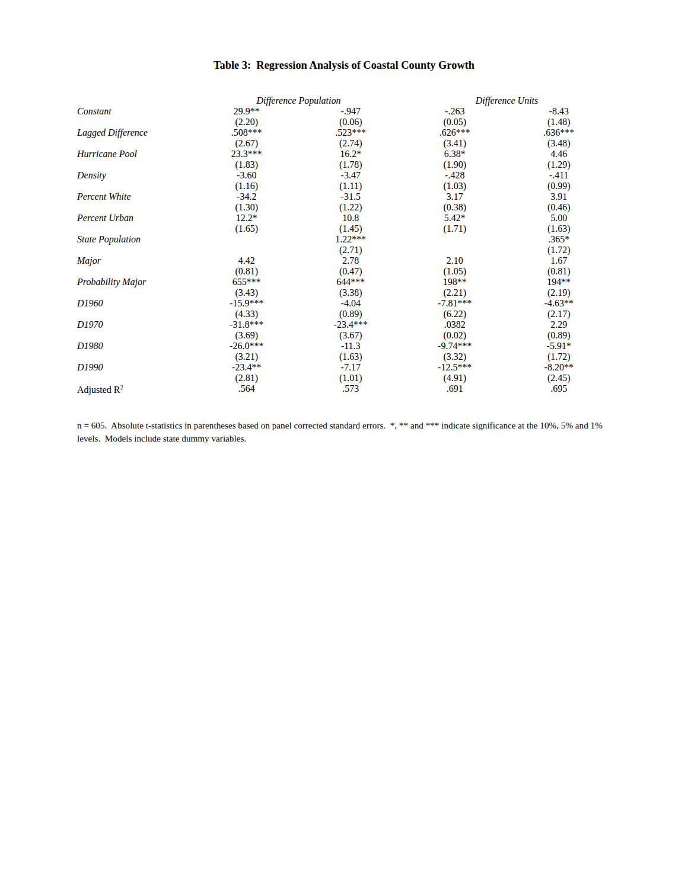Table 3: Regression Analysis of Coastal County Growth
| | Difference Population | Difference Units |
| --- | --- | --- |
| Constant | 29.9** | -.947 | -.263 | -8.43 |
| | (2.20) | (0.06) | (0.05) | (1.48) |
| Lagged Difference | .508*** | .523*** | .626*** | .636*** |
| | (2.67) | (2.74) | (3.41) | (3.48) |
| Hurricane Pool | 23.3*** | 16.2* | 6.38* | 4.46 |
| | (1.83) | (1.78) | (1.90) | (1.29) |
| Density | -3.60 | -3.47 | -.428 | -.411 |
| | (1.16) | (1.11) | (1.03) | (0.99) |
| Percent White | -34.2 | -31.5 | 3.17 | 3.91 |
| | (1.30) | (1.22) | (0.38) | (0.46) |
| Percent Urban | 12.2* | 10.8 | 5.42* | 5.00 |
| | (1.65) | (1.45) | (1.71) | (1.63) |
| State Population | | 1.22*** | | .365* |
| | | (2.71) | | (1.72) |
| Major | 4.42 | 2.78 | 2.10 | 1.67 |
| | (0.81) | (0.47) | (1.05) | (0.81) |
| Probability Major | 655*** | 644*** | 198** | 194** |
| | (3.43) | (3.38) | (2.21) | (2.19) |
| D1960 | -15.9*** | -4.04 | -7.81*** | -4.63** |
| | (4.33) | (0.89) | (6.22) | (2.17) |
| D1970 | -31.8*** | -23.4*** | .0382 | 2.29 |
| | (3.69) | (3.67) | (0.02) | (0.89) |
| D1980 | -26.0*** | -11.3 | -9.74*** | -5.91* |
| | (3.21) | (1.63) | (3.32) | (1.72) |
| D1990 | -23.4** | -7.17 | -12.5*** | -8.20** |
| | (2.81) | (1.01) | (4.91) | (2.45) |
| Adjusted R 2 | .564 | .573 | .691 | .695 |
n = 605. Absolute t-statistics in parentheses based on panel corrected standard errors. *, ** and *** indicate significance at the 10%, 5% and 1% levels. Models include state dummy variables.